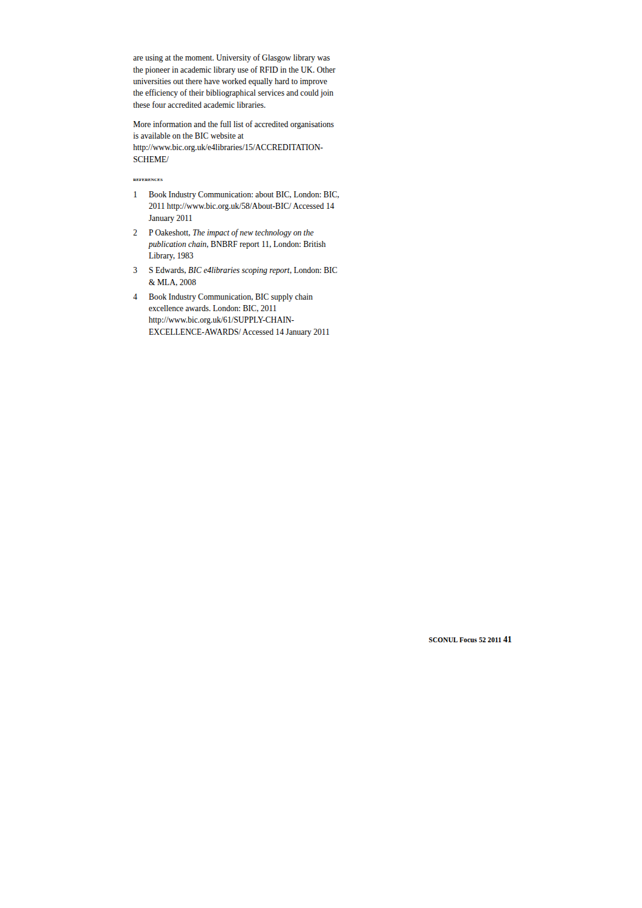are using at the moment. University of Glasgow library was the pioneer in academic library use of RFID in the UK. Other universities out there have worked equally hard to improve the efficiency of their bibliographical services and could join these four accredited academic libraries.
More information and the full list of accredited organisations is available on the BIC website at http://www.bic.org.uk/e4libraries/15/ACCREDITATION-SCHEME/
References
1 Book Industry Communication: about BIC, London: BIC, 2011 http://www.bic.org.uk/58/About-BIC/ Accessed 14 January 2011
2 P Oakeshott, The impact of new technology on the publication chain, BNBRF report 11, London: British Library, 1983
3 S Edwards, BIC e4libraries scoping report, London: BIC & MLA, 2008
4 Book Industry Communication, BIC supply chain excellence awards. London: BIC, 2011 http://www.bic.org.uk/61/SUPPLY-CHAIN-EXCELLENCE-AWARDS/ Accessed 14 January 2011
SCONUL Focus 52 2011 41